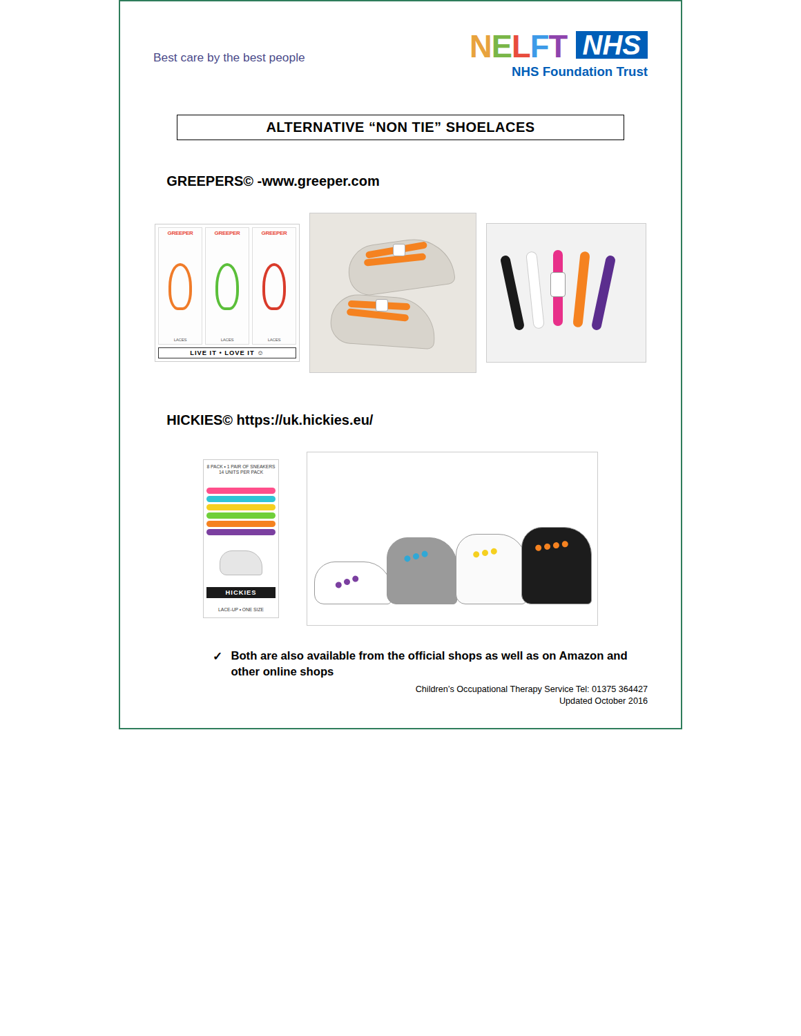Best care by the best people
NELFT NHS
NHS Foundation Trust
ALTERNATIVE “NON TIE” SHOELACES
GREEPERS© -www.greeper.com
GREEPER
LACES
GREEPER
LACES
GREEPER
LACES
LIVE IT • LOVE IT ☺
HICKIES© https://uk.hickies.eu/
8 PACK • 1 PAIR OF SNEAKERS
14 UNITS PER PACK
HICKIES
LACE-UP • ONE SIZE
Both are also available from the official shops as well as on Amazon and other online shops
Children’s Occupational Therapy Service Tel: 01375 364427
Updated October 2016